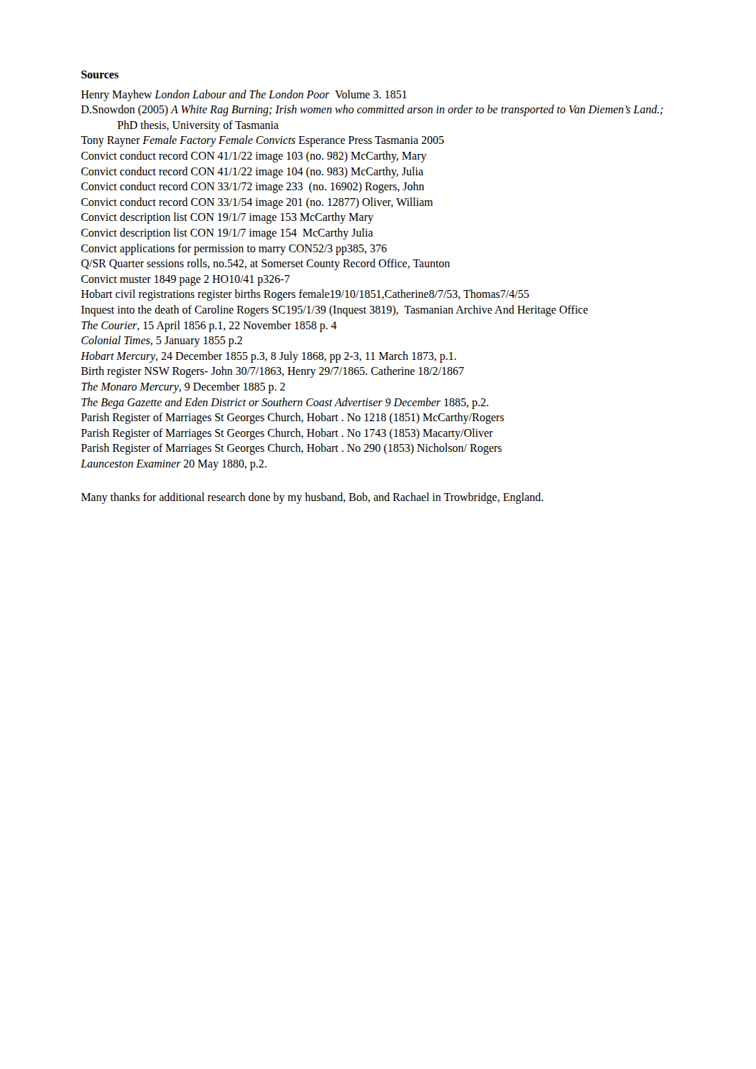Sources
Henry Mayhew London Labour and The London Poor Volume 3. 1851
D.Snowdon (2005) A White Rag Burning; Irish women who committed arson in order to be transported to Van Diemen’s Land.; PhD thesis, University of Tasmania
Tony Rayner Female Factory Female Convicts Esperance Press Tasmania 2005
Convict conduct record CON 41/1/22 image 103 (no. 982) McCarthy, Mary
Convict conduct record CON 41/1/22 image 104 (no. 983) McCarthy, Julia
Convict conduct record CON 33/1/72 image 233 (no. 16902) Rogers, John
Convict conduct record CON 33/1/54 image 201 (no. 12877) Oliver, William
Convict description list CON 19/1/7 image 153 McCarthy Mary
Convict description list CON 19/1/7 image 154 McCarthy Julia
Convict applications for permission to marry CON52/3 pp385, 376
Q/SR Quarter sessions rolls, no.542, at Somerset County Record Office, Taunton
Convict muster 1849 page 2 HO10/41 p326-7
Hobart civil registrations register births Rogers female19/10/1851,Catherine8/7/53, Thomas7/4/55
Inquest into the death of Caroline Rogers SC195/1/39 (Inquest 3819), Tasmanian Archive And Heritage Office
The Courier, 15 April 1856 p.1, 22 November 1858 p. 4
Colonial Times, 5 January 1855 p.2
Hobart Mercury, 24 December 1855 p.3, 8 July 1868, pp 2-3, 11 March 1873, p.1.
Birth register NSW Rogers- John 30/7/1863, Henry 29/7/1865. Catherine 18/2/1867
The Monaro Mercury, 9 December 1885 p. 2
The Bega Gazette and Eden District or Southern Coast Advertiser 9 December 1885, p.2.
Parish Register of Marriages St Georges Church, Hobart . No 1218 (1851) McCarthy/Rogers
Parish Register of Marriages St Georges Church, Hobart . No 1743 (1853) Macarty/Oliver
Parish Register of Marriages St Georges Church, Hobart . No 290 (1853) Nicholson/ Rogers
Launceston Examiner 20 May 1880, p.2.
Many thanks for additional research done by my husband, Bob, and Rachael in Trowbridge, England.